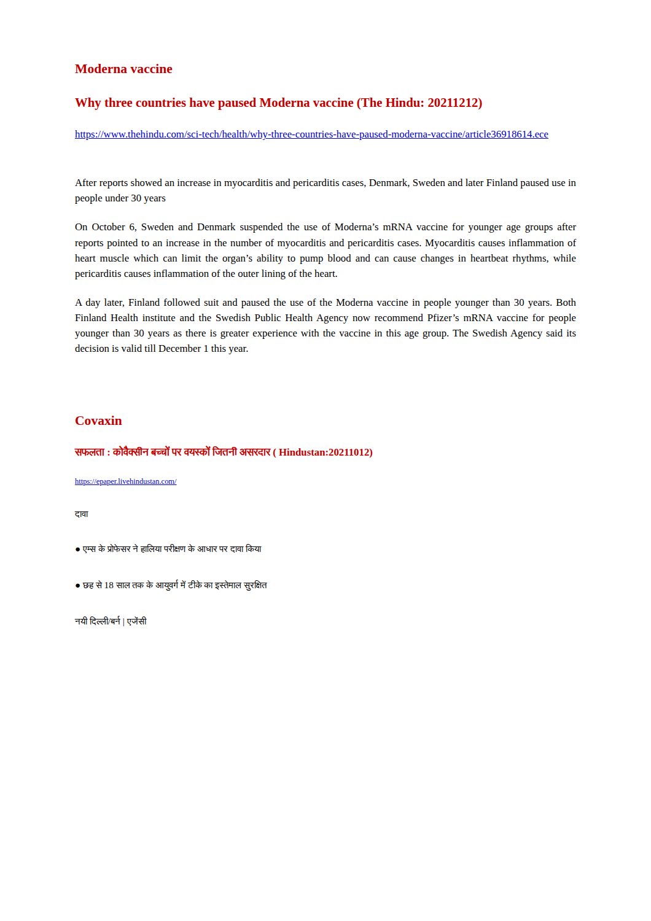Moderna vaccine
Why three countries have paused Moderna vaccine (The Hindu: 20211212)
https://www.thehindu.com/sci-tech/health/why-three-countries-have-paused-moderna-vaccine/article36918614.ece
After reports showed an increase in myocarditis and pericarditis cases, Denmark, Sweden and later Finland paused use in people under 30 years
On October 6, Sweden and Denmark suspended the use of Moderna’s mRNA vaccine for younger age groups after reports pointed to an increase in the number of myocarditis and pericarditis cases. Myocarditis causes inflammation of heart muscle which can limit the organ’s ability to pump blood and can cause changes in heartbeat rhythms, while pericarditis causes inflammation of the outer lining of the heart.
A day later, Finland followed suit and paused the use of the Moderna vaccine in people younger than 30 years. Both Finland Health institute and the Swedish Public Health Agency now recommend Pfizer’s mRNA vaccine for people younger than 30 years as there is greater experience with the vaccine in this age group. The Swedish Agency said its decision is valid till December 1 this year.
Covaxin
सफलता : कोवैक्सीन बच्चों पर वयस्कों जितनी असरदार ( Hindustan:20211012)
https://epaper.livehindustan.com/
दावा
● एम्स के प्रोफेसर ने हालिया परीक्षण के आधार पर दावा किया
● छह से 18 साल तक के आयुवर्ग में टीके का इस्तेमाल सुरक्षित
नयी दिल्ली/बर्न | एजेंसी